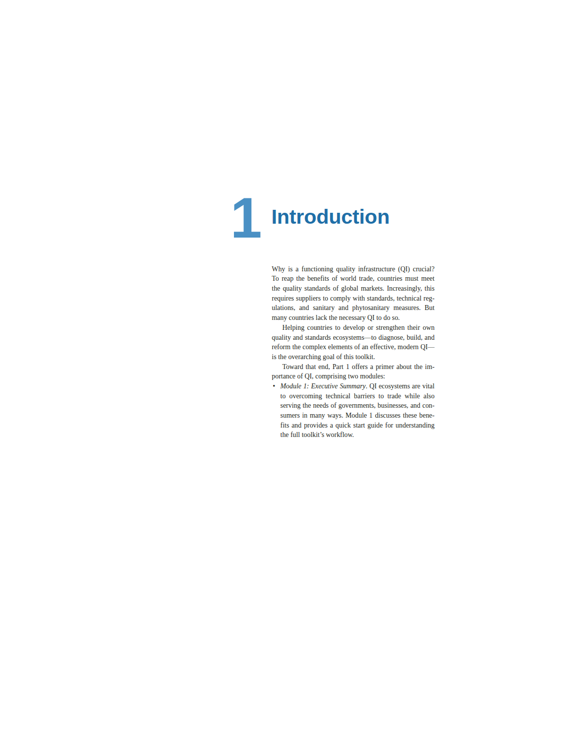1
Introduction
Why is a functioning quality infrastructure (QI) crucial? To reap the benefits of world trade, countries must meet the quality standards of global markets. Increasingly, this requires suppliers to comply with standards, technical regulations, and sanitary and phytosanitary measures. But many countries lack the necessary QI to do so.
Helping countries to develop or strengthen their own quality and standards ecosystems—to diagnose, build, and reform the complex elements of an effective, modern QI—is the overarching goal of this toolkit.
Toward that end, Part 1 offers a primer about the importance of QI, comprising two modules:
Module 1: Executive Summary. QI ecosystems are vital to overcoming technical barriers to trade while also serving the needs of governments, businesses, and consumers in many ways. Module 1 discusses these benefits and provides a quick start guide for understanding the full toolkit’s workflow.